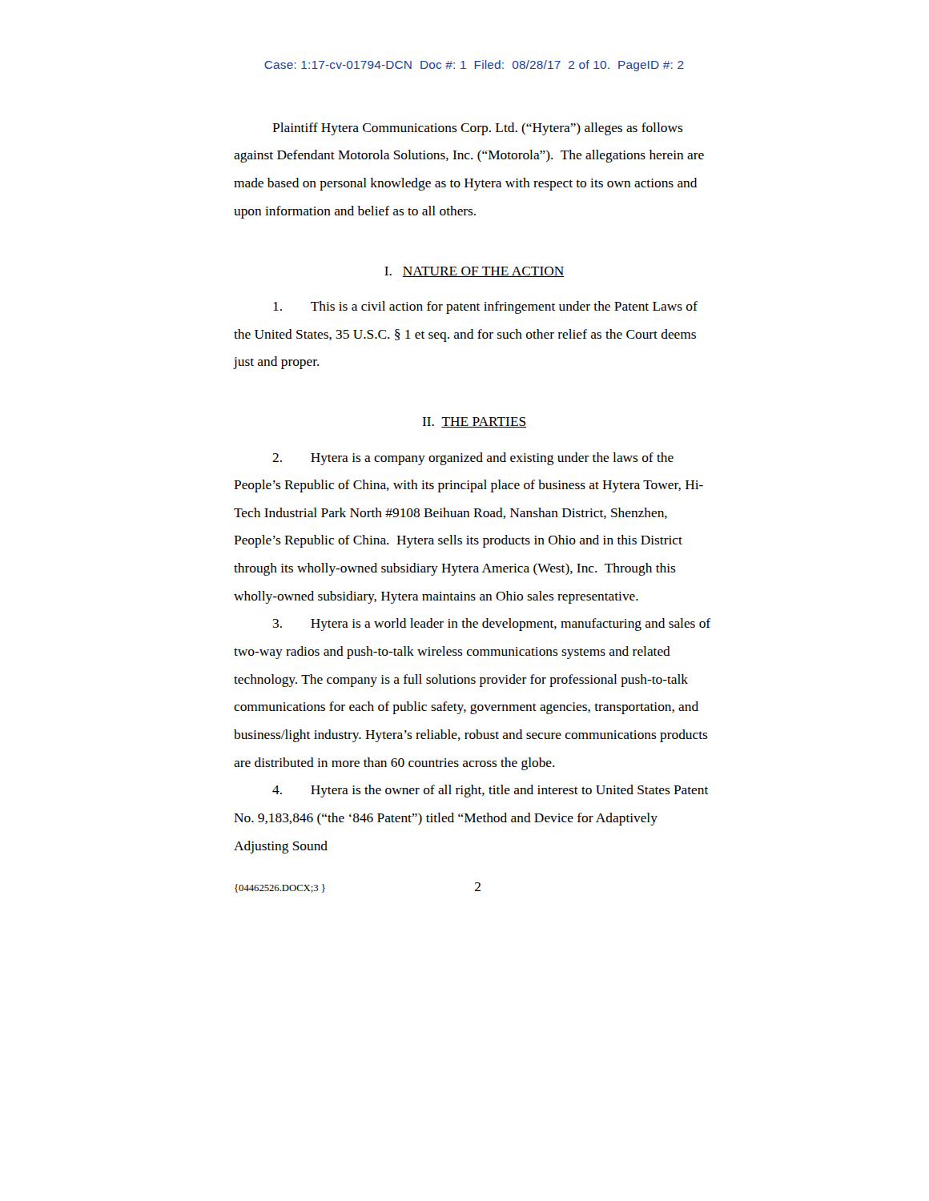Case: 1:17-cv-01794-DCN Doc #: 1 Filed: 08/28/17 2 of 10. PageID #: 2
Plaintiff Hytera Communications Corp. Ltd. (“Hytera”) alleges as follows against Defendant Motorola Solutions, Inc. (“Motorola”). The allegations herein are made based on personal knowledge as to Hytera with respect to its own actions and upon information and belief as to all others.
I. NATURE OF THE ACTION
1. This is a civil action for patent infringement under the Patent Laws of the United States, 35 U.S.C. § 1 et seq. and for such other relief as the Court deems just and proper.
II. THE PARTIES
2. Hytera is a company organized and existing under the laws of the People’s Republic of China, with its principal place of business at Hytera Tower, Hi-Tech Industrial Park North #9108 Beihuan Road, Nanshan District, Shenzhen, People’s Republic of China. Hytera sells its products in Ohio and in this District through its wholly-owned subsidiary Hytera America (West), Inc. Through this wholly-owned subsidiary, Hytera maintains an Ohio sales representative.
3. Hytera is a world leader in the development, manufacturing and sales of two-way radios and push-to-talk wireless communications systems and related technology. The company is a full solutions provider for professional push-to-talk communications for each of public safety, government agencies, transportation, and business/light industry. Hytera’s reliable, robust and secure communications products are distributed in more than 60 countries across the globe.
4. Hytera is the owner of all right, title and interest to United States Patent No. 9,183,846 (“the ‘846 Patent”) titled “Method and Device for Adaptively Adjusting Sound
{04462526.DOCX;3 } 2